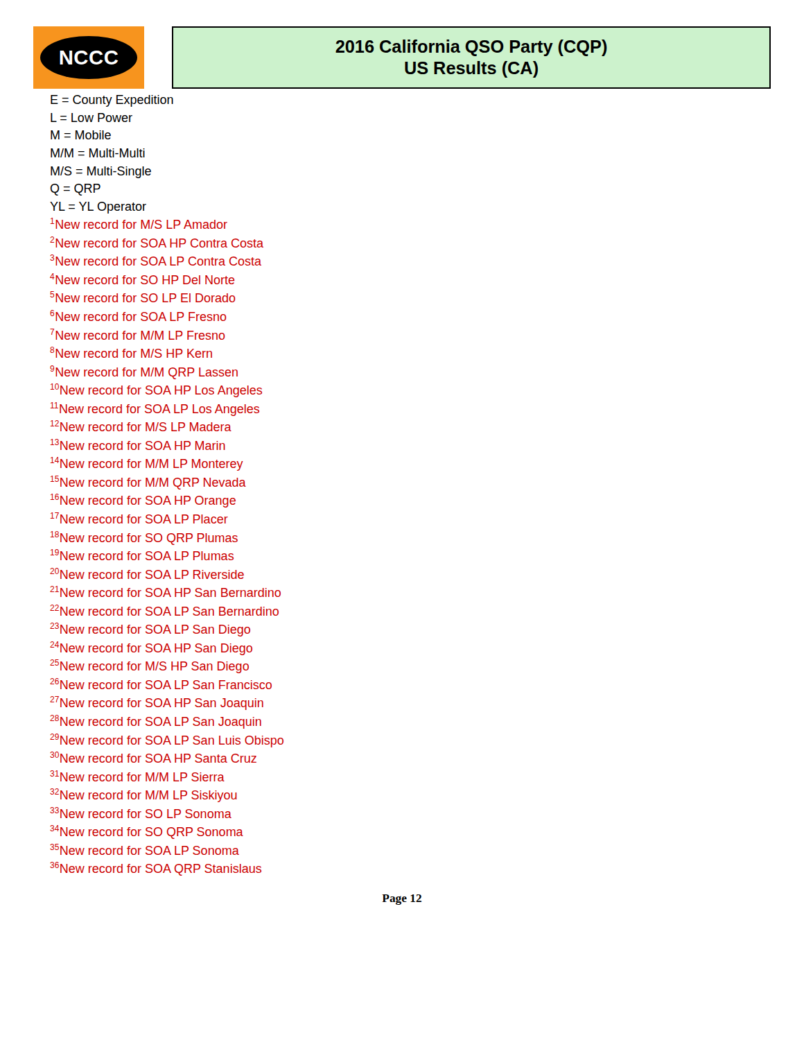NCCC
2016 California QSO Party (CQP)
US Results (CA)
E = County Expedition
L = Low Power
M = Mobile
M/M = Multi-Multi
M/S = Multi-Single
Q = QRP
YL = YL Operator
New record for M/S LP Amador
New record for SOA HP Contra Costa
New record for SOA LP Contra Costa
New record for SO HP Del Norte
New record for SO LP El Dorado
New record for SOA LP Fresno
New record for M/M LP Fresno
New record for M/S HP Kern
New record for M/M QRP Lassen
New record for SOA HP Los Angeles
New record for SOA LP Los Angeles
New record for M/S LP Madera
New record for SOA HP Marin
New record for M/M LP Monterey
New record for M/M QRP Nevada
New record for SOA HP Orange
New record for SOA LP Placer
New record for SO QRP Plumas
New record for SOA LP Plumas
New record for SOA LP Riverside
New record for SOA HP San Bernardino
New record for SOA LP San Bernardino
New record for SOA LP San Diego
New record for SOA HP San Diego
New record for M/S HP San Diego
New record for SOA LP San Francisco
New record for SOA HP San Joaquin
New record for SOA LP San Joaquin
New record for SOA LP San Luis Obispo
New record for SOA HP Santa Cruz
New record for M/M LP Sierra
New record for M/M LP Siskiyou
New record for SO LP Sonoma
New record for SO QRP Sonoma
New record for SOA LP Sonoma
New record for SOA QRP Stanislaus
Page 12